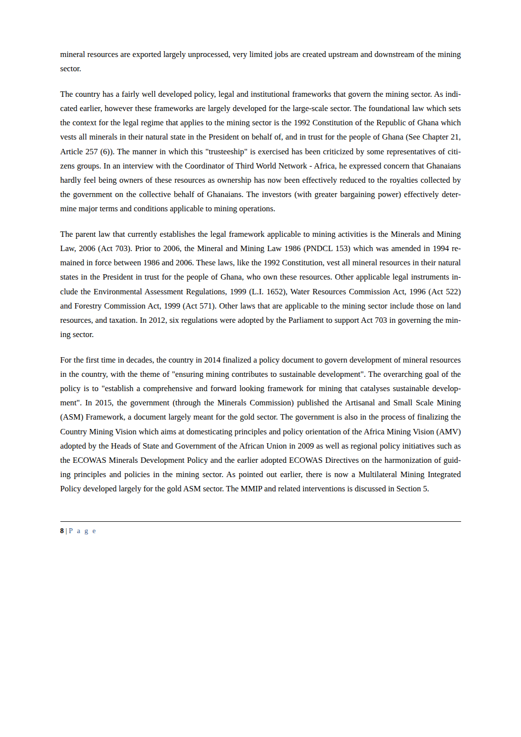mineral resources are exported largely unprocessed, very limited jobs are created upstream and downstream of the mining sector.
The country has a fairly well developed policy, legal and institutional frameworks that govern the mining sector. As indicated earlier, however these frameworks are largely developed for the large-scale sector. The foundational law which sets the context for the legal regime that applies to the mining sector is the 1992 Constitution of the Republic of Ghana which vests all minerals in their natural state in the President on behalf of, and in trust for the people of Ghana (See Chapter 21, Article 257 (6)). The manner in which this "trusteeship" is exercised has been criticized by some representatives of citizens groups. In an interview with the Coordinator of Third World Network - Africa, he expressed concern that Ghanaians hardly feel being owners of these resources as ownership has now been effectively reduced to the royalties collected by the government on the collective behalf of Ghanaians. The investors (with greater bargaining power) effectively determine major terms and conditions applicable to mining operations.
The parent law that currently establishes the legal framework applicable to mining activities is the Minerals and Mining Law, 2006 (Act 703). Prior to 2006, the Mineral and Mining Law 1986 (PNDCL 153) which was amended in 1994 remained in force between 1986 and 2006. These laws, like the 1992 Constitution, vest all mineral resources in their natural states in the President in trust for the people of Ghana, who own these resources. Other applicable legal instruments include the Environmental Assessment Regulations, 1999 (L.I. 1652), Water Resources Commission Act, 1996 (Act 522) and Forestry Commission Act, 1999 (Act 571). Other laws that are applicable to the mining sector include those on land resources, and taxation. In 2012, six regulations were adopted by the Parliament to support Act 703 in governing the mining sector.
For the first time in decades, the country in 2014 finalized a policy document to govern development of mineral resources in the country, with the theme of "ensuring mining contributes to sustainable development". The overarching goal of the policy is to "establish a comprehensive and forward looking framework for mining that catalyses sustainable development". In 2015, the government (through the Minerals Commission) published the Artisanal and Small Scale Mining (ASM) Framework, a document largely meant for the gold sector. The government is also in the process of finalizing the Country Mining Vision which aims at domesticating principles and policy orientation of the Africa Mining Vision (AMV) adopted by the Heads of State and Government of the African Union in 2009 as well as regional policy initiatives such as the ECOWAS Minerals Development Policy and the earlier adopted ECOWAS Directives on the harmonization of guiding principles and policies in the mining sector. As pointed out earlier, there is now a Multilateral Mining Integrated Policy developed largely for the gold ASM sector. The MMIP and related interventions is discussed in Section 5.
8 | P a g e